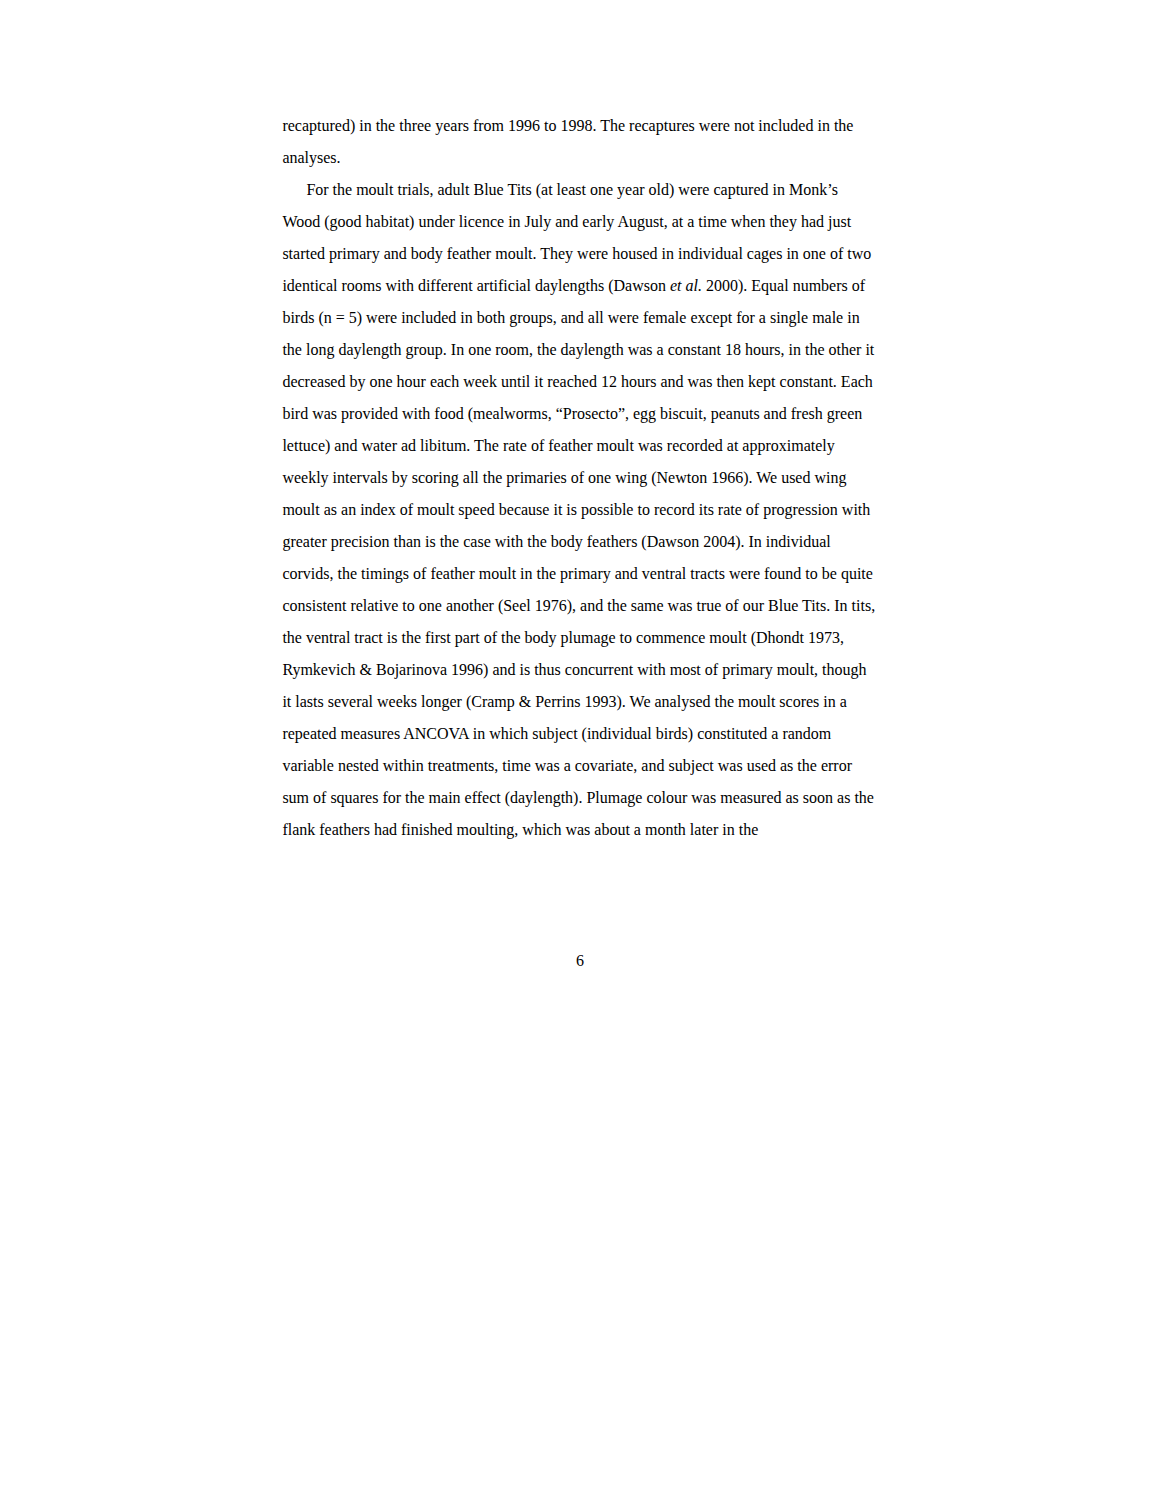recaptured) in the three years from 1996 to 1998. The recaptures were not included in the analyses.
For the moult trials, adult Blue Tits (at least one year old) were captured in Monk’s Wood (good habitat) under licence in July and early August, at a time when they had just started primary and body feather moult. They were housed in individual cages in one of two identical rooms with different artificial daylengths (Dawson et al. 2000). Equal numbers of birds (n = 5) were included in both groups, and all were female except for a single male in the long daylength group. In one room, the daylength was a constant 18 hours, in the other it decreased by one hour each week until it reached 12 hours and was then kept constant. Each bird was provided with food (mealworms, “Prosecto”, egg biscuit, peanuts and fresh green lettuce) and water ad libitum. The rate of feather moult was recorded at approximately weekly intervals by scoring all the primaries of one wing (Newton 1966). We used wing moult as an index of moult speed because it is possible to record its rate of progression with greater precision than is the case with the body feathers (Dawson 2004). In individual corvids, the timings of feather moult in the primary and ventral tracts were found to be quite consistent relative to one another (Seel 1976), and the same was true of our Blue Tits. In tits, the ventral tract is the first part of the body plumage to commence moult (Dhondt 1973, Rymkevich & Bojarinova 1996) and is thus concurrent with most of primary moult, though it lasts several weeks longer (Cramp & Perrins 1993). We analysed the moult scores in a repeated measures ANCOVA in which subject (individual birds) constituted a random variable nested within treatments, time was a covariate, and subject was used as the error sum of squares for the main effect (daylength). Plumage colour was measured as soon as the flank feathers had finished moulting, which was about a month later in the
6